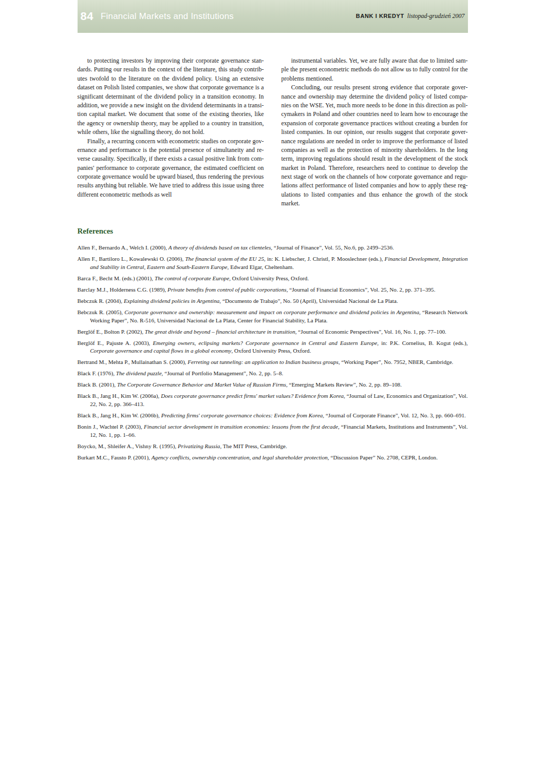84 Financial Markets and Institutions
BANK I KREDYT listopad-grudzień 2007
to protecting investors by improving their corporate governance standards. Putting our results in the context of the literature, this study contributes twofold to the literature on the dividend policy. Using an extensive dataset on Polish listed companies, we show that corporate governance is a significant determinant of the dividend policy in a transition economy. In addition, we provide a new insight on the dividend determinants in a transition capital market. We document that some of the existing theories, like the agency or ownership theory, may be applied to a country in transition, while others, like the signalling theory, do not hold.
Finally, a recurring concern with econometric studies on corporate governance and performance is the potential presence of simultaneity and reverse causality. Specifically, if there exists a casual positive link from companies' performance to corporate governance, the estimated coefficient on corporate governance would be upward biased, thus rendering the previous results anything but reliable. We have tried to address this issue using three different econometric methods as well
instrumental variables. Yet, we are fully aware that due to limited sample the present econometric methods do not allow us to fully control for the problems mentioned.
Concluding, our results present strong evidence that corporate governance and ownership may determine the dividend policy of listed companies on the WSE. Yet, much more needs to be done in this direction as policymakers in Poland and other countries need to learn how to encourage the expansion of corporate governance practices without creating a burden for listed companies. In our opinion, our results suggest that corporate governance regulations are needed in order to improve the performance of listed companies as well as the protection of minority shareholders. In the long term, improving regulations should result in the development of the stock market in Poland. Therefore, researchers need to continue to develop the next stage of work on the channels of how corporate governance and regulations affect performance of listed companies and how to apply these regulations to listed companies and thus enhance the growth of the stock market.
References
Allen F., Bernardo A., Welch I. (2000), A theory of dividends based on tax clienteles, “Journal of Finance”, Vol. 55, No.6, pp. 2499–2536.
Allen F., Bartiloro L., Kowalewski O. (2006), The financial system of the EU 25, in: K. Liebscher, J. Christl, P. Mooslechner (eds.), Financial Development, Integration and Stability in Central, Eastern and South-Eastern Europe, Edward Elgar, Cheltenham.
Barca F., Becht M. (eds.) (2001), The control of corporate Europe, Oxford University Press, Oxford.
Barclay M.J., Holderness C.G. (1989), Private benefits from control of public corporations, “Journal of Financial Economics”, Vol. 25, No. 2, pp. 371–395.
Bebczuk R. (2004), Explaining dividend policies in Argentina, “Documento de Trabajo”, No. 50 (April), Universidad Nacional de La Plata.
Bebczuk R. (2005), Corporate governance and ownership: measurement and impact on corporate performance and dividend policies in Argentina, “Research Network Working Paper”, No. R-516, Universidad Nacional de La Plata, Center for Financial Stability, La Plata.
Berglöf E., Bolton P. (2002), The great divide and beyond – financial architecture in transition, “Journal of Economic Perspectives”, Vol. 16, No. 1, pp. 77–100.
Berglöf E., Pajuste A. (2003), Emerging owners, eclipsing markets? Corporate governance in Central and Eastern Europe, in: P.K. Cornelius, B. Kogut (eds.), Corporate governance and capital flows in a global economy, Oxford University Press, Oxford.
Bertrand M., Mehta P., Mullainathan S. (2000), Ferreting out tunneling: an application to Indian business groups, “Working Paper”, No. 7952, NBER, Cambridge.
Black F. (1976), The dividend puzzle, “Journal of Portfolio Management”, No. 2, pp. 5–8.
Black B. (2001), The Corporate Governance Behavior and Market Value of Russian Firms, “Emerging Markets Review”, No. 2, pp. 89–108.
Black B., Jang H., Kim W. (2006a), Does corporate governance predict firms' market values? Evidence from Korea, “Journal of Law, Economics and Organization”, Vol. 22, No. 2, pp. 366–413.
Black B., Jang H., Kim W. (2006b), Predicting firms' corporate governance choices: Evidence from Korea, “Journal of Corporate Finance”, Vol. 12, No. 3, pp. 660–691.
Bonin J., Wachtel P. (2003), Financial sector development in transition economies: lessons from the first decade, “Financial Markets, Institutions and Instruments”, Vol. 12, No. 1, pp. 1–66.
Boycko, M., Shleifer A., Vishny R. (1995), Privatizing Russia, The MIT Press, Cambridge.
Burkart M.C., Fausto P. (2001), Agency conflicts, ownership concentration, and legal shareholder protection, “Discussion Paper” No. 2708, CEPR, London.